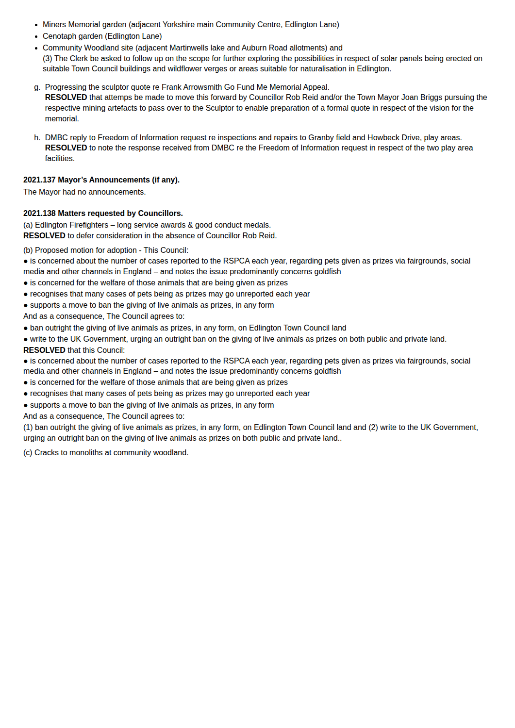Miners Memorial garden (adjacent Yorkshire main Community Centre, Edlington Lane)
Cenotaph garden (Edlington Lane)
Community Woodland site (adjacent Martinwells lake and Auburn Road allotments) and
(3) The Clerk be asked to follow up on the scope for further exploring the possibilities in respect of solar panels being erected on suitable Town Council buildings and wildflower verges or areas suitable for naturalisation in Edlington.
Progressing the sculptor quote re Frank Arrowsmith Go Fund Me Memorial Appeal.
RESOLVED that attemps be made to move this forward by Councillor Rob Reid and/or the Town Mayor Joan Briggs pursuing the respective mining artefacts to pass over to the Sculptor to enable preparation of a formal quote in respect of the vision for the memorial.
DMBC reply to Freedom of Information request re inspections and repairs to Granby field and Howbeck Drive, play areas.
RESOLVED to note the response received from DMBC re the Freedom of Information request in respect of the two play area facilities.
2021.137 Mayor’s Announcements (if any).
The Mayor had no announcements.
2021.138 Matters requested by Councillors.
(a) Edlington Firefighters – long service awards & good conduct medals.
RESOLVED to defer consideration in the absence of Councillor Rob Reid.
(b) Proposed motion for adoption - This Council:
● is concerned about the number of cases reported to the RSPCA each year, regarding pets given as prizes via fairgrounds, social media and other channels in England – and notes the issue predominantly concerns goldfish
● is concerned for the welfare of those animals that are being given as prizes
● recognises that many cases of pets being as prizes may go unreported each year
● supports a move to ban the giving of live animals as prizes, in any form
And as a consequence, The Council agrees to:
● ban outright the giving of live animals as prizes, in any form, on Edlington Town Council land
● write to the UK Government, urging an outright ban on the giving of live animals as prizes on both public and private land.
RESOLVED that this Council:
● is concerned about the number of cases reported to the RSPCA each year, regarding pets given as prizes via fairgrounds, social media and other channels in England – and notes the issue predominantly concerns goldfish
● is concerned for the welfare of those animals that are being given as prizes
● recognises that many cases of pets being as prizes may go unreported each year
● supports a move to ban the giving of live animals as prizes, in any form
And as a consequence, The Council agrees to:
(1) ban outright the giving of live animals as prizes, in any form, on Edlington Town Council land and (2) write to the UK Government, urging an outright ban on the giving of live animals as prizes on both public and private land..
(c) Cracks to monoliths at community woodland.